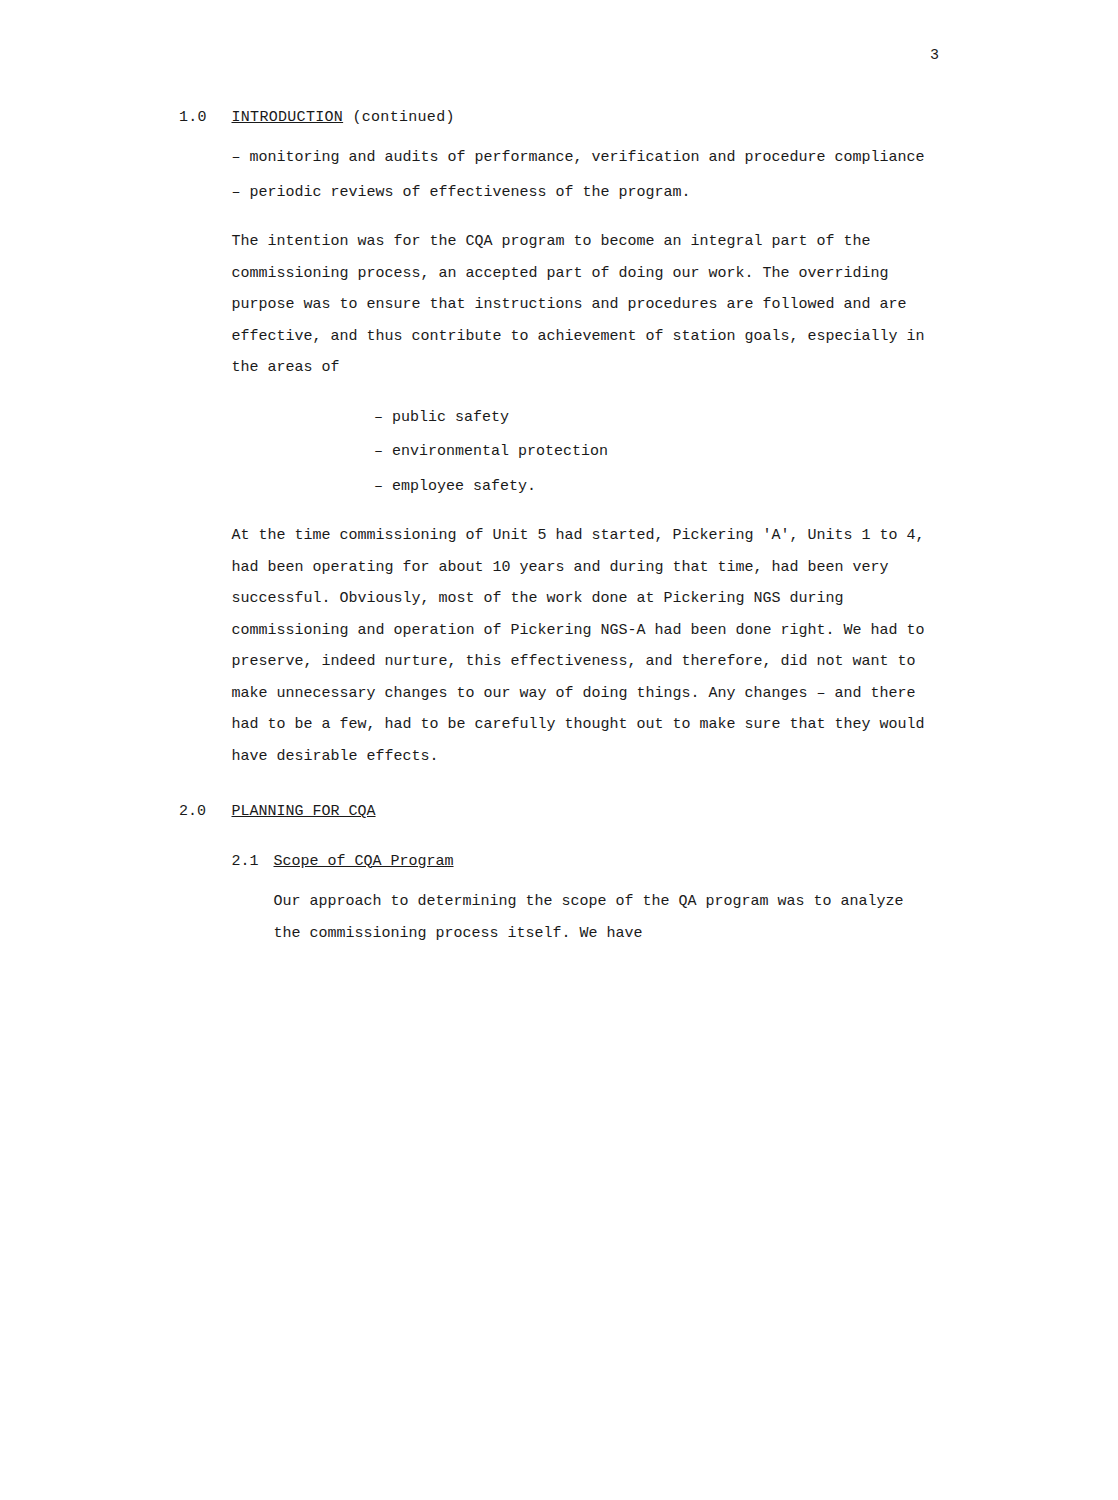3
1.0 INTRODUCTION (continued)
monitoring and audits of performance, verification and procedure compliance
periodic reviews of effectiveness of the program.
The intention was for the CQA program to become an integral part of the commissioning process, an accepted part of doing our work. The overriding purpose was to ensure that instructions and procedures are followed and are effective, and thus contribute to achievement of station goals, especially in the areas of
public safety
environmental protection
employee safety.
At the time commissioning of Unit 5 had started, Pickering 'A', Units 1 to 4, had been operating for about 10 years and during that time, had been very successful. Obviously, most of the work done at Pickering NGS during commissioning and operation of Pickering NGS-A had been done right. We had to preserve, indeed nurture, this effectiveness, and therefore, did not want to make unnecessary changes to our way of doing things. Any changes – and there had to be a few, had to be carefully thought out to make sure that they would have desirable effects.
2.0 PLANNING FOR CQA
2.1 Scope of CQA Program
Our approach to determining the scope of the QA program was to analyze the commissioning process itself. We have